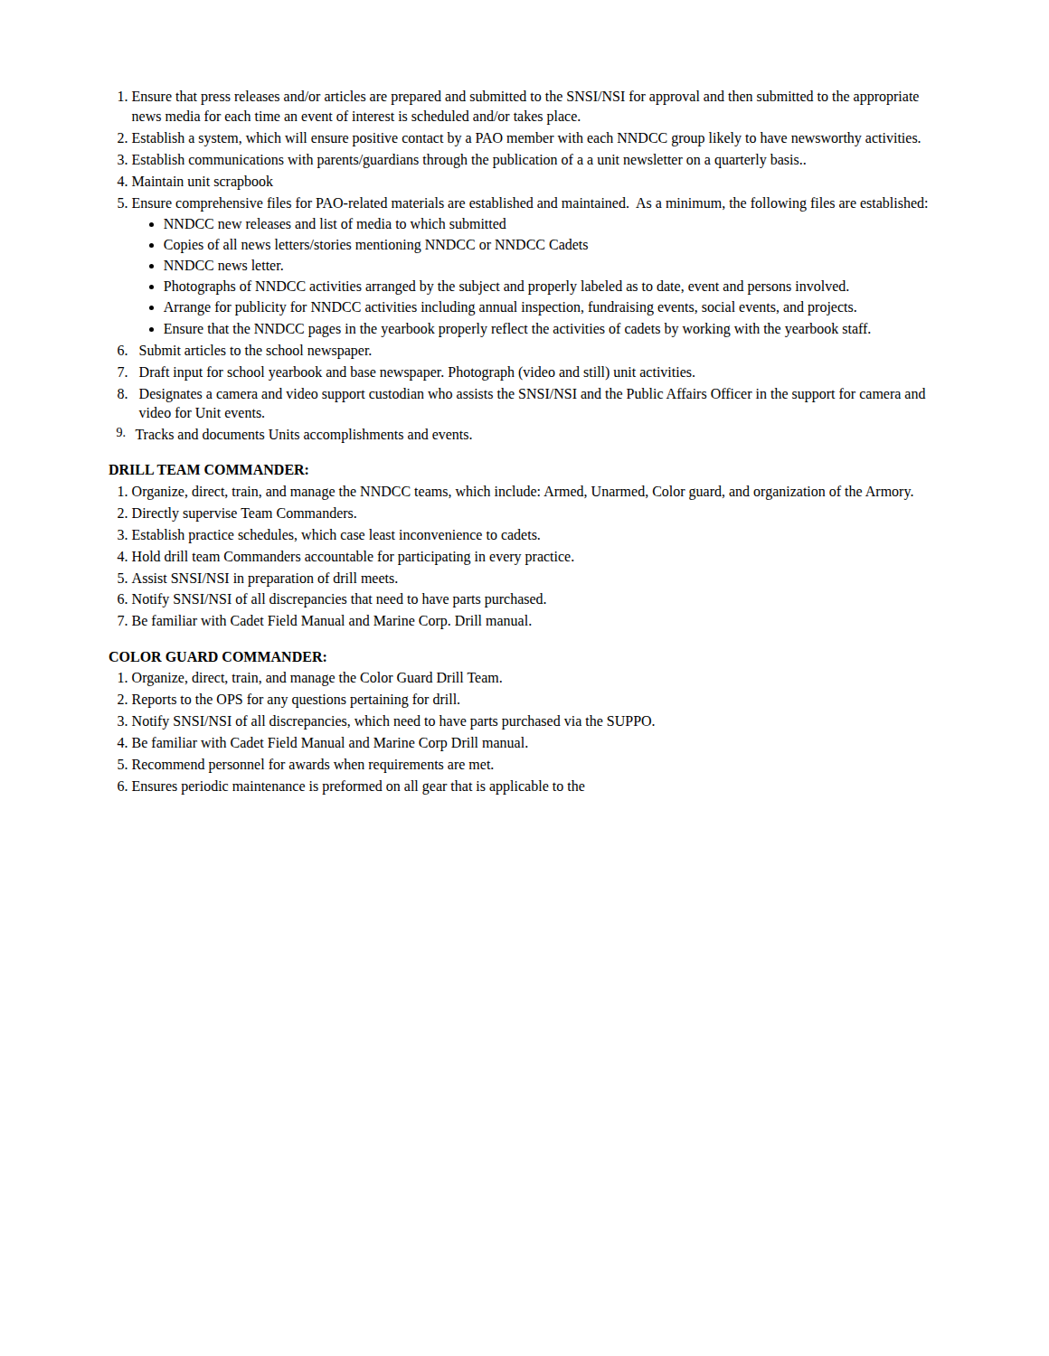Ensure that press releases and/or articles are prepared and submitted to the SNSI/NSI for approval and then submitted to the appropriate news media for each time an event of interest is scheduled and/or takes place.
Establish a system, which will ensure positive contact by a PAO member with each NNDCC group likely to have newsworthy activities.
Establish communications with parents/guardians through the publication of a a unit newsletter on a quarterly basis..
Maintain unit scrapbook
Ensure comprehensive files for PAO-related materials are established and maintained. As a minimum, the following files are established:
NNDCC new releases and list of media to which submitted
Copies of all news letters/stories mentioning NNDCC or NNDCC Cadets
NNDCC news letter.
Photographs of NNDCC activities arranged by the subject and properly labeled as to date, event and persons involved.
Arrange for publicity for NNDCC activities including annual inspection, fundraising events, social events, and projects.
Ensure that the NNDCC pages in the yearbook properly reflect the activities of cadets by working with the yearbook staff.
6. Submit articles to the school newspaper.
7. Draft input for school yearbook and base newspaper. Photograph (video and still) unit activities.
8. Designates a camera and video support custodian who assists the SNSI/NSI and the Public Affairs Officer in the support for camera and video for Unit events.
9. Tracks and documents Units accomplishments and events.
DRILL TEAM COMMANDER:
Organize, direct, train, and manage the NNDCC teams, which include: Armed, Unarmed, Color guard, and organization of the Armory.
Directly supervise Team Commanders.
Establish practice schedules, which case least inconvenience to cadets.
Hold drill team Commanders accountable for participating in every practice.
Assist SNSI/NSI in preparation of drill meets.
Notify SNSI/NSI of all discrepancies that need to have parts purchased.
Be familiar with Cadet Field Manual and Marine Corp. Drill manual.
COLOR GUARD COMMANDER:
Organize, direct, train, and manage the Color Guard Drill Team.
Reports to the OPS for any questions pertaining for drill.
Notify SNSI/NSI of all discrepancies, which need to have parts purchased via the SUPPO.
Be familiar with Cadet Field Manual and Marine Corp Drill manual.
Recommend personnel for awards when requirements are met.
Ensures periodic maintenance is preformed on all gear that is applicable to the